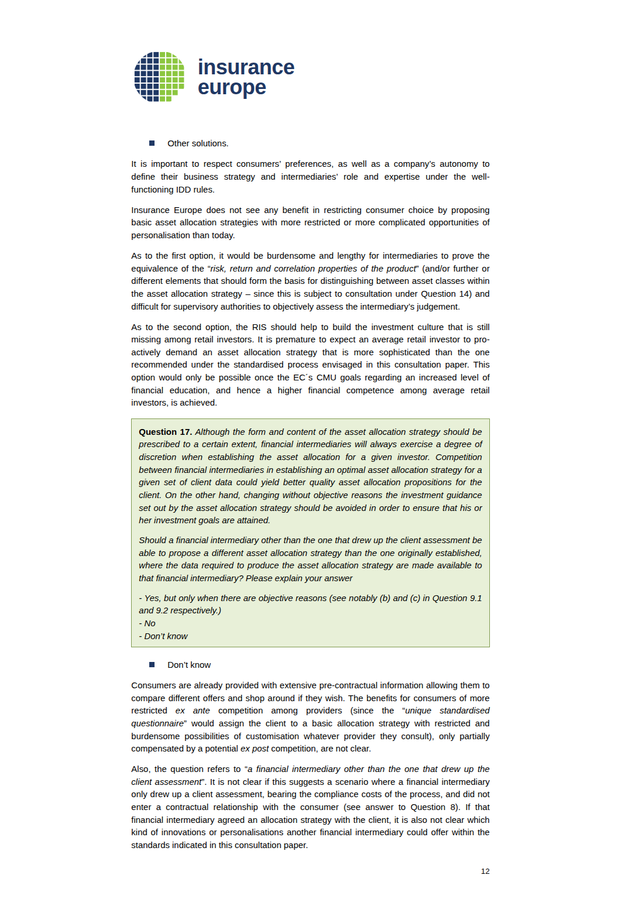insurance
europe
Other solutions.
It is important to respect consumers’ preferences, as well as a company’s autonomy to define their business strategy and intermediaries’ role and expertise under the well-functioning IDD rules.
Insurance Europe does not see any benefit in restricting consumer choice by proposing basic asset allocation strategies with more restricted or more complicated opportunities of personalisation than today.
As to the first option, it would be burdensome and lengthy for intermediaries to prove the equivalence of the “risk, return and correlation properties of the product” (and/or further or different elements that should form the basis for distinguishing between asset classes within the asset allocation strategy – since this is subject to consultation under Question 14) and difficult for supervisory authorities to objectively assess the intermediary’s judgement.
As to the second option, the RIS should help to build the investment culture that is still missing among retail investors. It is premature to expect an average retail investor to pro-actively demand an asset allocation strategy that is more sophisticated than the one recommended under the standardised process envisaged in this consultation paper. This option would only be possible once the EC´s CMU goals regarding an increased level of financial education, and hence a higher financial competence among average retail investors, is achieved.
Question 17. Although the form and content of the asset allocation strategy should be prescribed to a certain extent, financial intermediaries will always exercise a degree of discretion when establishing the asset allocation for a given investor. Competition between financial intermediaries in establishing an optimal asset allocation strategy for a given set of client data could yield better quality asset allocation propositions for the client. On the other hand, changing without objective reasons the investment guidance set out by the asset allocation strategy should be avoided in order to ensure that his or her investment goals are attained.
Should a financial intermediary other than the one that drew up the client assessment be able to propose a different asset allocation strategy than the one originally established, where the data required to produce the asset allocation strategy are made available to that financial intermediary? Please explain your answer
- Yes, but only when there are objective reasons (see notably (b) and (c) in Question 9.1 and 9.2 respectively.) - No - Don’t know
Don’t know
Consumers are already provided with extensive pre-contractual information allowing them to compare different offers and shop around if they wish. The benefits for consumers of more restricted ex ante competition among providers (since the “unique standardised questionnaire” would assign the client to a basic allocation strategy with restricted and burdensome possibilities of customisation whatever provider they consult), only partially compensated by a potential ex post competition, are not clear.
Also, the question refers to “a financial intermediary other than the one that drew up the client assessment”. It is not clear if this suggests a scenario where a financial intermediary only drew up a client assessment, bearing the compliance costs of the process, and did not enter a contractual relationship with the consumer (see answer to Question 8). If that financial intermediary agreed an allocation strategy with the client, it is also not clear which kind of innovations or personalisations another financial intermediary could offer within the standards indicated in this consultation paper.
12